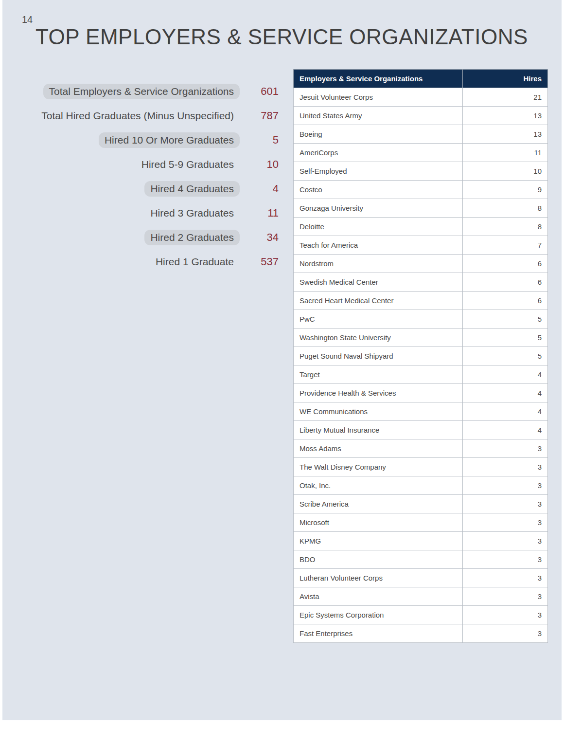14
Top Employers & Service Organizations
Total Employers & Service Organizations 601
Total Hired Graduates (Minus Unspecified) 787
Hired 10 Or More Graduates 5
Hired 5-9 Graduates 10
Hired 4 Graduates 4
Hired 3 Graduates 11
Hired 2 Graduates 34
Hired 1 Graduate 537
| Employers & Service Organizations | Hires |
| --- | --- |
| Jesuit Volunteer Corps | 21 |
| United States Army | 13 |
| Boeing | 13 |
| AmeriCorps | 11 |
| Self-Employed | 10 |
| Costco | 9 |
| Gonzaga University | 8 |
| Deloitte | 8 |
| Teach for America | 7 |
| Nordstrom | 6 |
| Swedish Medical Center | 6 |
| Sacred Heart Medical Center | 6 |
| PwC | 5 |
| Washington State University | 5 |
| Puget Sound Naval Shipyard | 5 |
| Target | 4 |
| Providence Health & Services | 4 |
| WE Communications | 4 |
| Liberty Mutual Insurance | 4 |
| Moss Adams | 3 |
| The Walt Disney Company | 3 |
| Otak, Inc. | 3 |
| Scribe America | 3 |
| Microsoft | 3 |
| KPMG | 3 |
| BDO | 3 |
| Lutheran Volunteer Corps | 3 |
| Avista | 3 |
| Epic Systems Corporation | 3 |
| Fast Enterprises | 3 |